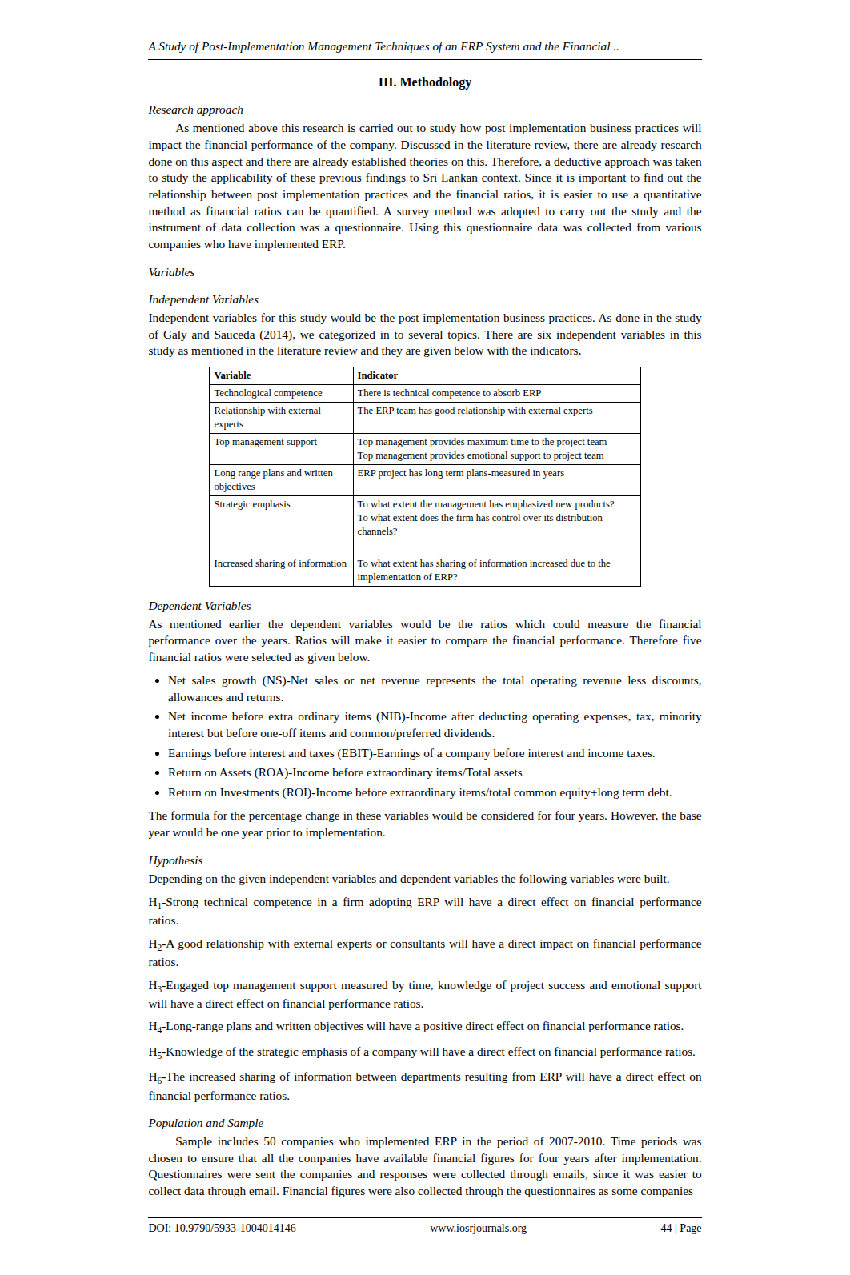A Study of Post-Implementation Management Techniques of an ERP System and the Financial ..
III. Methodology
Research approach
As mentioned above this research is carried out to study how post implementation business practices will impact the financial performance of the company. Discussed in the literature review, there are already research done on this aspect and there are already established theories on this. Therefore, a deductive approach was taken to study the applicability of these previous findings to Sri Lankan context. Since it is important to find out the relationship between post implementation practices and the financial ratios, it is easier to use a quantitative method as financial ratios can be quantified. A survey method was adopted to carry out the study and the instrument of data collection was a questionnaire. Using this questionnaire data was collected from various companies who have implemented ERP.
Variables
Independent Variables
Independent variables for this study would be the post implementation business practices. As done in the study of Galy and Sauceda (2014), we categorized in to several topics. There are six independent variables in this study as mentioned in the literature review and they are given below with the indicators,
| Variable | Indicator |
| --- | --- |
| Technological competence | There is technical competence to absorb ERP |
| Relationship with external experts | The ERP team has good relationship with external experts |
| Top management support | Top management provides maximum time to the project team Top management provides emotional support to project team |
| Long range plans and written objectives | ERP project has long term plans-measured in years |
| Strategic emphasis | To what extent the management has emphasized new products? To what extent does the firm has control over its distribution channels? |
| Increased sharing of information | To what extent has sharing of information increased due to the implementation of ERP? |
Dependent Variables
As mentioned earlier the dependent variables would be the ratios which could measure the financial performance over the years. Ratios will make it easier to compare the financial performance. Therefore five financial ratios were selected as given below.
Net sales growth (NS)-Net sales or net revenue represents the total operating revenue less discounts, allowances and returns.
Net income before extra ordinary items (NIB)-Income after deducting operating expenses, tax, minority interest but before one-off items and common/preferred dividends.
Earnings before interest and taxes (EBIT)-Earnings of a company before interest and income taxes.
Return on Assets (ROA)-Income before extraordinary items/Total assets
Return on Investments (ROI)-Income before extraordinary items/total common equity+long term debt.
The formula for the percentage change in these variables would be considered for four years. However, the base year would be one year prior to implementation.
Hypothesis
Depending on the given independent variables and dependent variables the following variables were built.
H1-Strong technical competence in a firm adopting ERP will have a direct effect on financial performance ratios.
H2-A good relationship with external experts or consultants will have a direct impact on financial performance ratios.
H3-Engaged top management support measured by time, knowledge of project success and emotional support will have a direct effect on financial performance ratios.
H4-Long-range plans and written objectives will have a positive direct effect on financial performance ratios.
H5-Knowledge of the strategic emphasis of a company will have a direct effect on financial performance ratios.
H6-The increased sharing of information between departments resulting from ERP will have a direct effect on financial performance ratios.
Population and Sample
Sample includes 50 companies who implemented ERP in the period of 2007-2010. Time periods was chosen to ensure that all the companies have available financial figures for four years after implementation. Questionnaires were sent the companies and responses were collected through emails, since it was easier to collect data through email. Financial figures were also collected through the questionnaires as some companies
DOI: 10.9790/5933-1004014146
www.iosrjournals.org
44 | Page